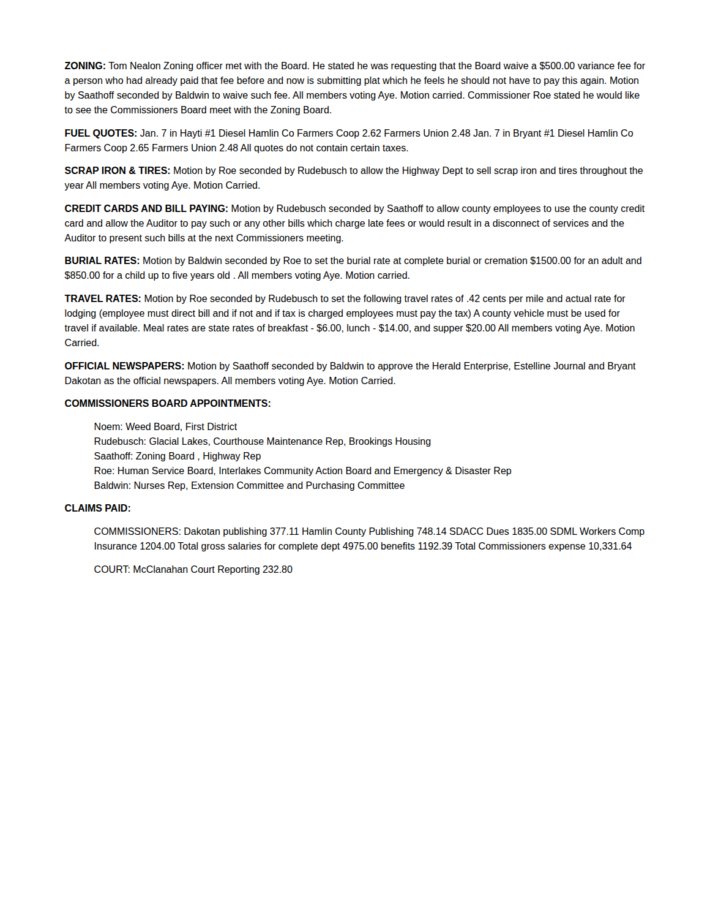ZONING: Tom Nealon Zoning officer met with the Board. He stated he was requesting that the Board waive a $500.00 variance fee for a person who had already paid that fee before and now is submitting plat which he feels he should not have to pay this again. Motion by Saathoff seconded by Baldwin to waive such fee. All members voting Aye. Motion carried. Commissioner Roe stated he would like to see the Commissioners Board meet with the Zoning Board.
FUEL QUOTES: Jan. 7 in Hayti #1 Diesel Hamlin Co Farmers Coop 2.62 Farmers Union 2.48 Jan. 7 in Bryant #1 Diesel Hamlin Co Farmers Coop 2.65 Farmers Union 2.48 All quotes do not contain certain taxes.
SCRAP IRON & TIRES: Motion by Roe seconded by Rudebusch to allow the Highway Dept to sell scrap iron and tires throughout the year All members voting Aye. Motion Carried.
CREDIT CARDS AND BILL PAYING: Motion by Rudebusch seconded by Saathoff to allow county employees to use the county credit card and allow the Auditor to pay such or any other bills which charge late fees or would result in a disconnect of services and the Auditor to present such bills at the next Commissioners meeting.
BURIAL RATES: Motion by Baldwin seconded by Roe to set the burial rate at complete burial or cremation $1500.00 for an adult and $850.00 for a child up to five years old . All members voting Aye. Motion carried.
TRAVEL RATES: Motion by Roe seconded by Rudebusch to set the following travel rates of .42 cents per mile and actual rate for lodging (employee must direct bill and if not and if tax is charged employees must pay the tax) A county vehicle must be used for travel if available. Meal rates are state rates of breakfast - $6.00, lunch - $14.00, and supper $20.00 All members voting Aye. Motion Carried.
OFFICIAL NEWSPAPERS: Motion by Saathoff seconded by Baldwin to approve the Herald Enterprise, Estelline Journal and Bryant Dakotan as the official newspapers. All members voting Aye. Motion Carried.
COMMISSIONERS BOARD APPOINTMENTS:
Noem: Weed Board, First District
Rudebusch: Glacial Lakes, Courthouse Maintenance Rep, Brookings Housing
Saathoff: Zoning Board , Highway Rep
Roe: Human Service Board, Interlakes Community Action Board and Emergency & Disaster Rep
Baldwin: Nurses Rep, Extension Committee and Purchasing Committee
CLAIMS PAID:
COMMISSIONERS: Dakotan publishing 377.11 Hamlin County Publishing 748.14 SDACC Dues 1835.00 SDML Workers Comp Insurance 1204.00 Total gross salaries for complete dept 4975.00 benefits 1192.39 Total Commissioners expense 10,331.64
COURT: McClanahan Court Reporting 232.80